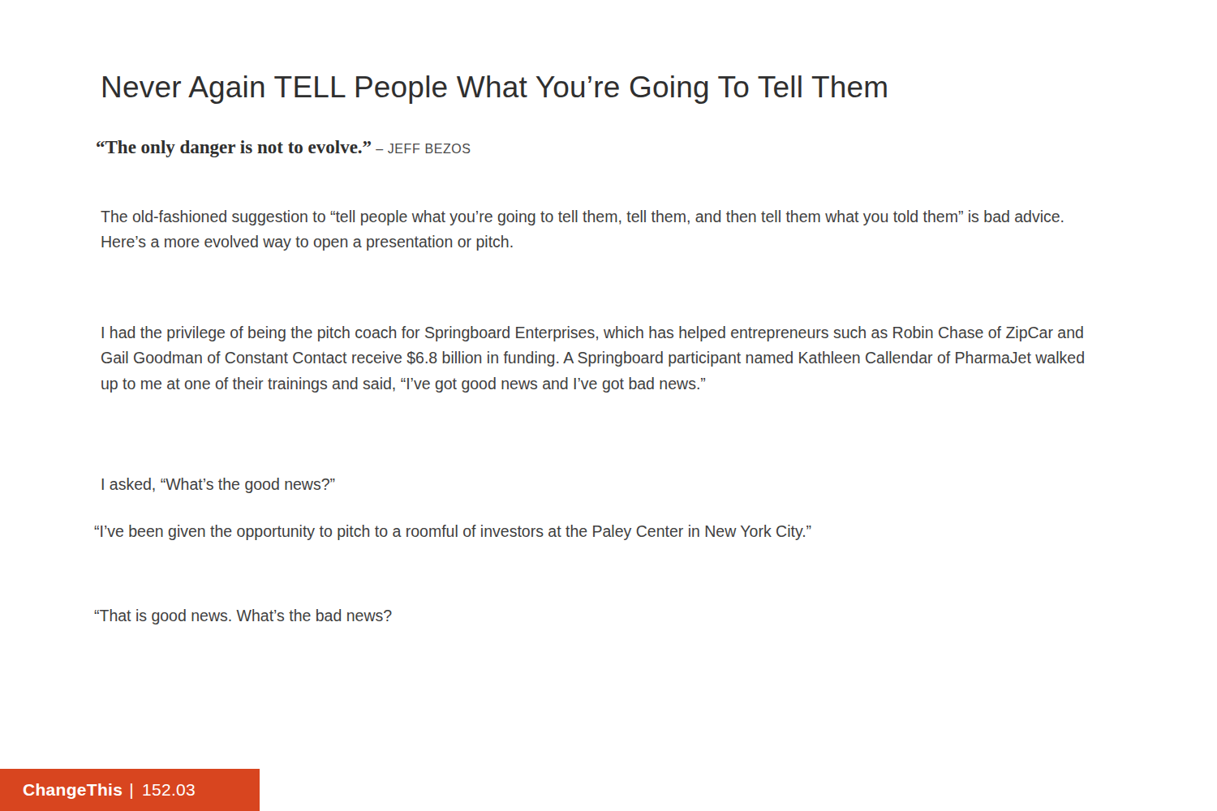Never Again TELL People What You’re Going To Tell Them
“The only danger is not to evolve.” – JEFF BEZOS
The old-fashioned suggestion to “tell people what you’re going to tell them, tell them, and then tell them what you told them” is bad advice. Here’s a more evolved way to open a presentation or pitch.
I had the privilege of being the pitch coach for Springboard Enterprises, which has helped entrepreneurs such as Robin Chase of ZipCar and Gail Goodman of Constant Contact receive $6.8 billion in funding. A Springboard participant named Kathleen Callendar of PharmaJet walked up to me at one of their trainings and said, “I’ve got good news and I’ve got bad news.”
I asked, “What’s the good news?”
“I’ve been given the opportunity to pitch to a roomful of investors at the Paley Center in New York City.”
“That is good news. What’s the bad news?
ChangeThis|152.03